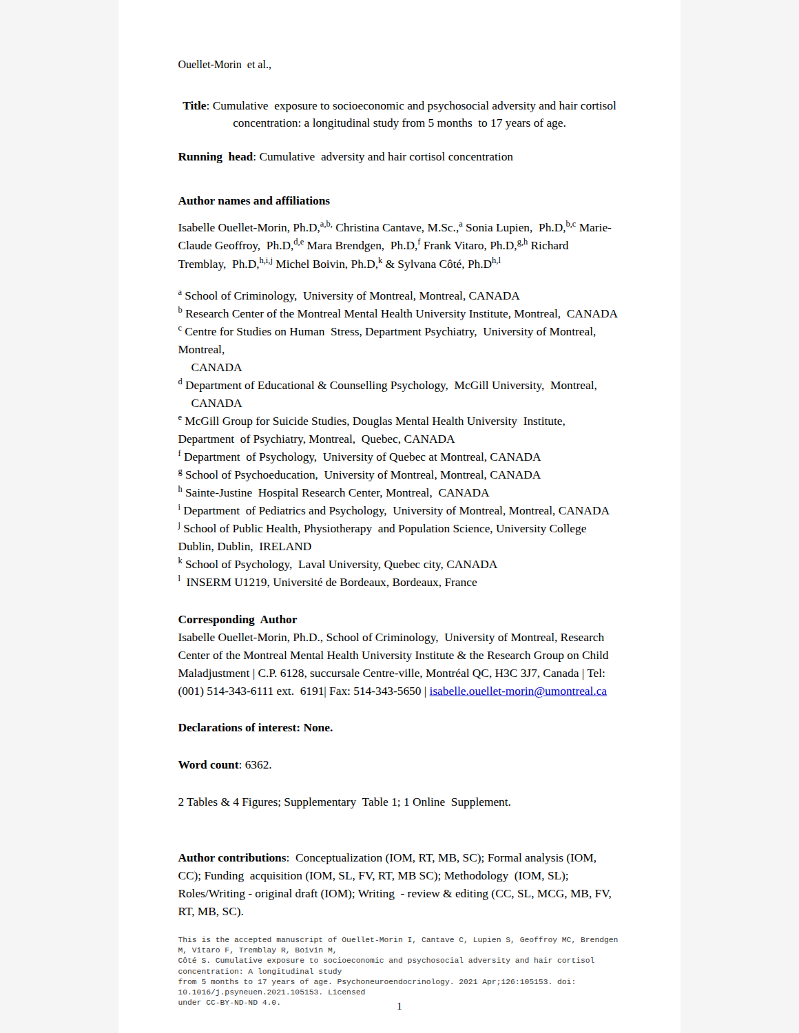Ouellet-Morin et al.,
Title: Cumulative exposure to socioeconomic and psychosocial adversity and hair cortisol concentration: a longitudinal study from 5 months to 17 years of age.
Running head: Cumulative adversity and hair cortisol concentration
Author names and affiliations
Isabelle Ouellet-Morin, Ph.D,a,b, Christina Cantave, M.Sc.,a Sonia Lupien, Ph.D,b,c Marie-Claude Geoffroy, Ph.D,d,e Mara Brendgen, Ph.D,f Frank Vitaro, Ph.D,g,h Richard Tremblay, Ph.D,h,i,j Michel Boivin, Ph.D,k & Sylvana Côté, Ph.Dh,l
a School of Criminology, University of Montreal, Montreal, CANADA
b Research Center of the Montreal Mental Health University Institute, Montreal, CANADA
c Centre for Studies on Human Stress, Department Psychiatry, University of Montreal, Montreal,
CANADA
d Department of Educational & Counselling Psychology, McGill University, Montreal,
CANADA
e McGill Group for Suicide Studies, Douglas Mental Health University Institute, Department of Psychiatry, Montreal, Quebec, CANADA
f Department of Psychology, University of Quebec at Montreal, CANADA
g School of Psychoeducation, University of Montreal, Montreal, CANADA
h Sainte-Justine Hospital Research Center, Montreal, CANADA
i Department of Pediatrics and Psychology, University of Montreal, Montreal, CANADA
j School of Public Health, Physiotherapy and Population Science, University College Dublin, Dublin, IRELAND
k School of Psychology, Laval University, Quebec city, CANADA
l INSERM U1219, Université de Bordeaux, Bordeaux, France
Corresponding Author Isabelle Ouellet-Morin, Ph.D., School of Criminology, University of Montreal, Research Center of the Montreal Mental Health University Institute & the Research Group on Child Maladjustment | C.P. 6128, succursale Centre-ville, Montréal QC, H3C 3J7, Canada | Tel: (001) 514-343-6111 ext. 6191| Fax: 514-343-5650 | isabelle.ouellet-morin@umontreal.ca
Declarations of interest: None.
Word count: 6362.
2 Tables & 4 Figures; Supplementary Table 1; 1 Online Supplement.
Author contributions: Conceptualization (IOM, RT, MB, SC); Formal analysis (IOM, CC); Funding acquisition (IOM, SL, FV, RT, MB SC); Methodology (IOM, SL); Roles/Writing - original draft (IOM); Writing - review & editing (CC, SL, MCG, MB, FV, RT, MB, SC).
This is the accepted manuscript of Ouellet-Morin I, Cantave C, Lupien S, Geoffroy MC, Brendgen M, Vitaro F, Tremblay R, Boivin M,
Côté S. Cumulative exposure to socioeconomic and psychosocial adversity and hair cortisol concentration: A longitudinal study
from 5 months to 17 years of age. Psychoneuroendocrinology. 2021 Apr;126:105153. doi: 10.1016/j.psyneuen.2021.105153. Licensed
under CC-BY-ND-ND 4.0.
1